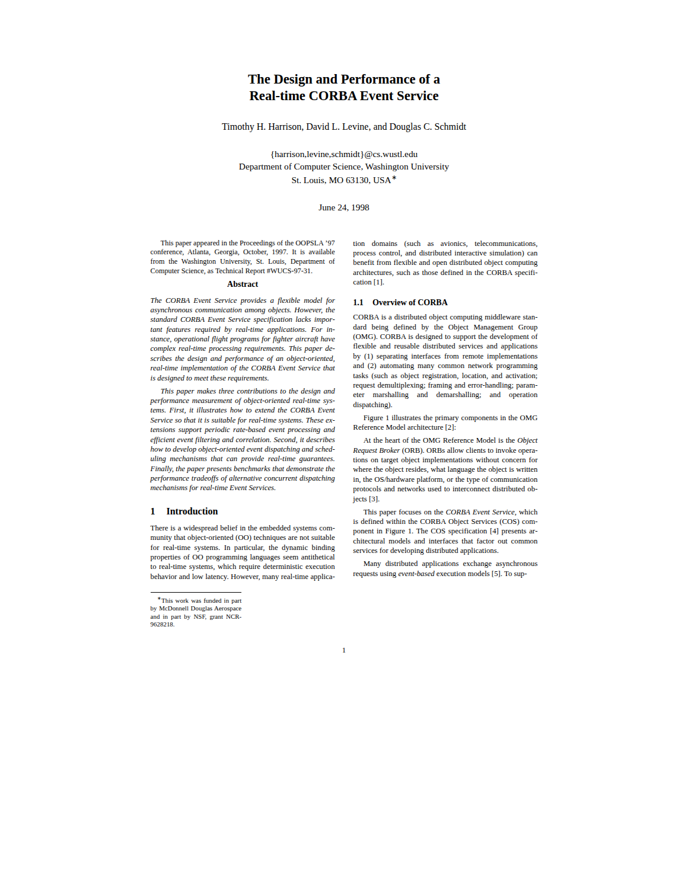The Design and Performance of a
Real-time CORBA Event Service
Timothy H. Harrison, David L. Levine, and Douglas C. Schmidt
{harrison,levine,schmidt}@cs.wustl.edu
Department of Computer Science, Washington University
St. Louis, MO 63130, USA∗
June 24, 1998
This paper appeared in the Proceedings of the OOPSLA ’97 conference, Atlanta, Georgia, October, 1997. It is available from the Washington University, St. Louis, Department of Computer Science, as Technical Report #WUCS-97-31.
Abstract
The CORBA Event Service provides a flexible model for asynchronous communication among objects. However, the standard CORBA Event Service specification lacks important features required by real-time applications. For instance, operational flight programs for fighter aircraft have complex real-time processing requirements. This paper describes the design and performance of an object-oriented, real-time implementation of the CORBA Event Service that is designed to meet these requirements.
This paper makes three contributions to the design and performance measurement of object-oriented real-time systems. First, it illustrates how to extend the CORBA Event Service so that it is suitable for real-time systems. These extensions support periodic rate-based event processing and efficient event filtering and correlation. Second, it describes how to develop object-oriented event dispatching and scheduling mechanisms that can provide real-time guarantees. Finally, the paper presents benchmarks that demonstrate the performance tradeoffs of alternative concurrent dispatching mechanisms for real-time Event Services.
1 Introduction
There is a widespread belief in the embedded systems community that object-oriented (OO) techniques are not suitable for real-time systems. In particular, the dynamic binding properties of OO programming languages seem antithetical to real-time systems, which require deterministic execution behavior and low latency. However, many real-time application domains (such as avionics, telecommunications, process control, and distributed interactive simulation) can benefit from flexible and open distributed object computing architectures, such as those defined in the CORBA specification [1].
1.1 Overview of CORBA
CORBA is a distributed object computing middleware standard being defined by the Object Management Group (OMG). CORBA is designed to support the development of flexible and reusable distributed services and applications by (1) separating interfaces from remote implementations and (2) automating many common network programming tasks (such as object registration, location, and activation; request demultiplexing; framing and error-handling; parameter marshalling and demarshalling; and operation dispatching).
Figure 1 illustrates the primary components in the OMG Reference Model architecture [2]:
At the heart of the OMG Reference Model is the Object Request Broker (ORB). ORBs allow clients to invoke operations on target object implementations without concern for where the object resides, what language the object is written in, the OS/hardware platform, or the type of communication protocols and networks used to interconnect distributed objects [3].
This paper focuses on the CORBA Event Service, which is defined within the CORBA Object Services (COS) component in Figure 1. The COS specification [4] presents architectural models and interfaces that factor out common services for developing distributed applications.
Many distributed applications exchange asynchronous requests using event-based execution models [5]. To sup-
∗This work was funded in part by McDonnell Douglas Aerospace and in part by NSF, grant NCR-9628218.
1